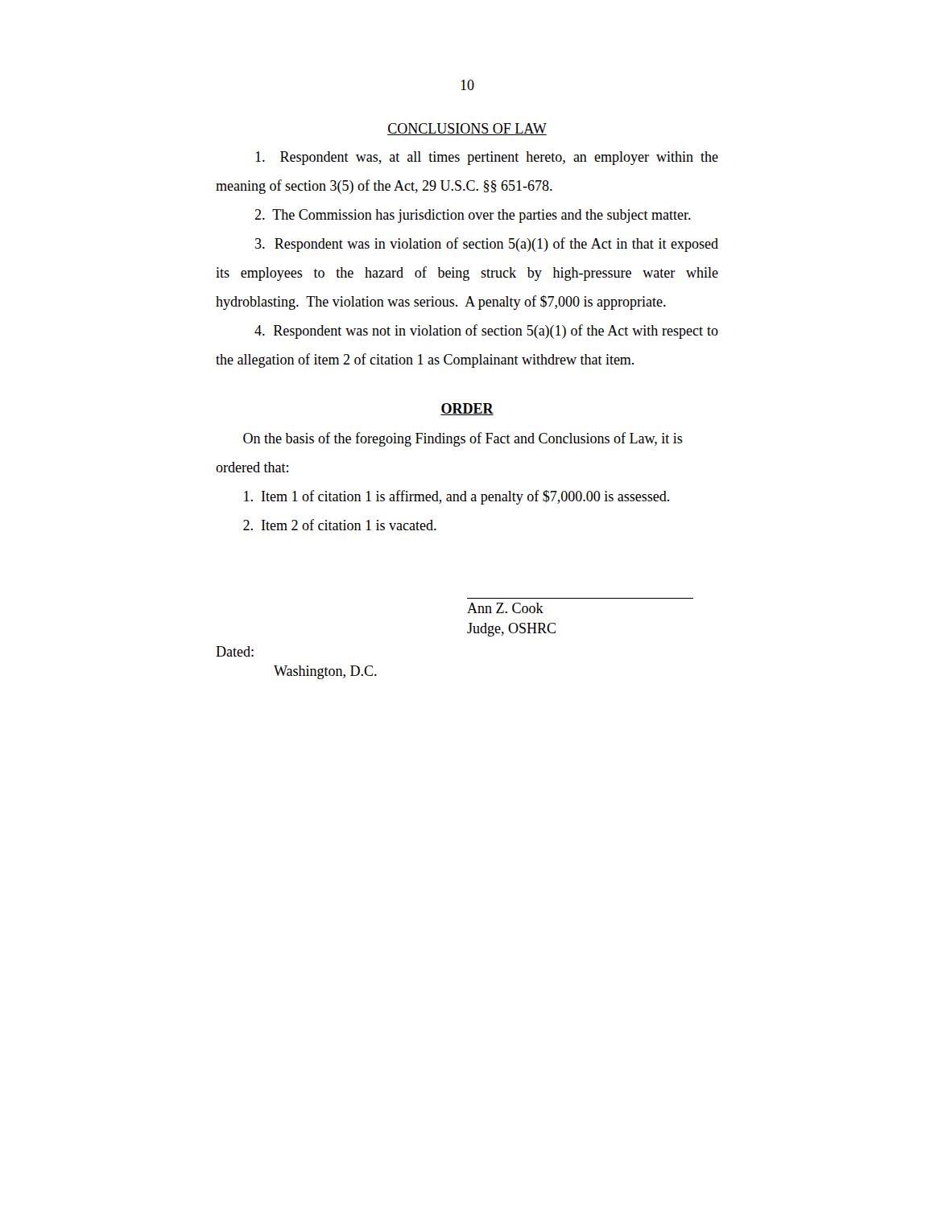10
CONCLUSIONS OF LAW
1. Respondent was, at all times pertinent hereto, an employer within the meaning of section 3(5) of the Act, 29 U.S.C. §§ 651-678.
2. The Commission has jurisdiction over the parties and the subject matter.
3. Respondent was in violation of section 5(a)(1) of the Act in that it exposed its employees to the hazard of being struck by high-pressure water while hydroblasting. The violation was serious. A penalty of $7,000 is appropriate.
4. Respondent was not in violation of section 5(a)(1) of the Act with respect to the allegation of item 2 of citation 1 as Complainant withdrew that item.
ORDER
On the basis of the foregoing Findings of Fact and Conclusions of Law, it is ordered that:
1. Item 1 of citation 1 is affirmed, and a penalty of $7,000.00 is assessed.
2. Item 2 of citation 1 is vacated.
Ann Z. Cook
Judge, OSHRC
Dated: Washington, D.C.